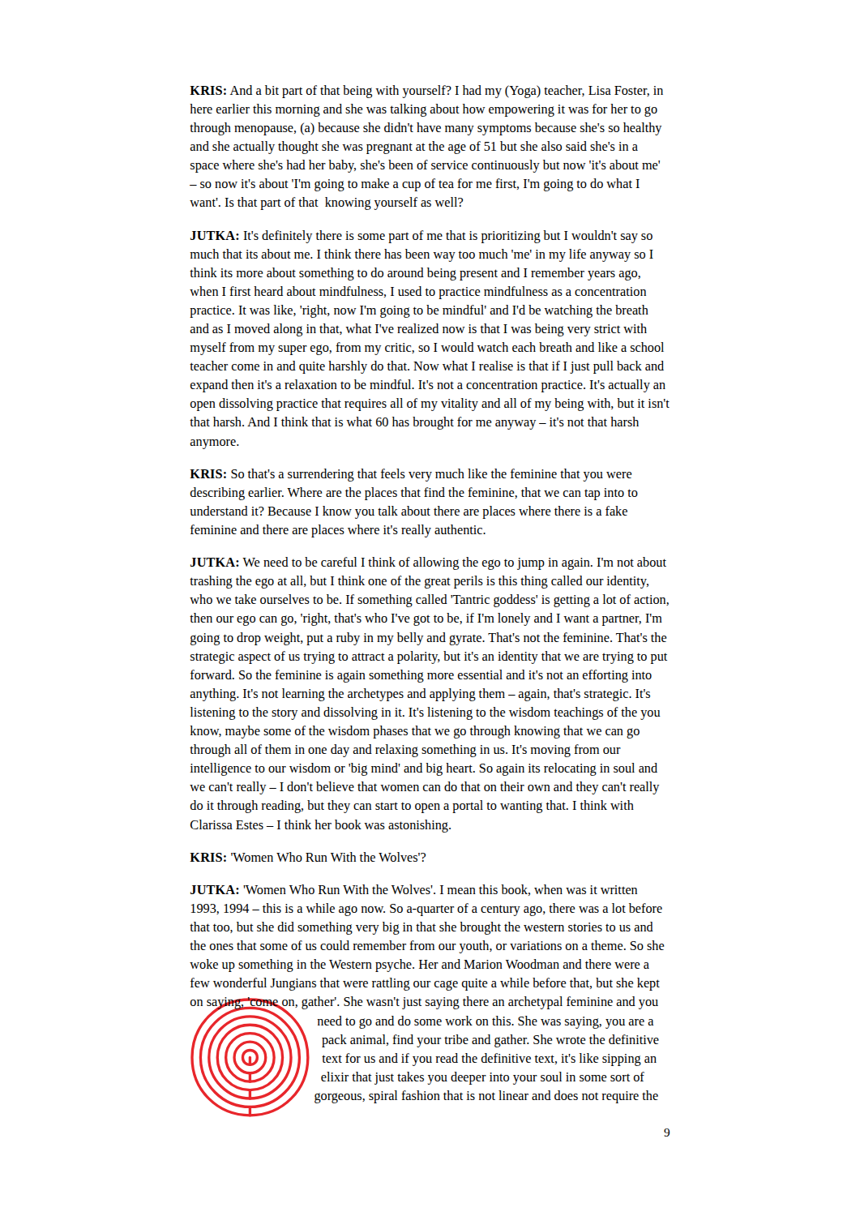KRIS: And a bit part of that being with yourself? I had my (Yoga) teacher, Lisa Foster, in here earlier this morning and she was talking about how empowering it was for her to go through menopause, (a) because she didn't have many symptoms because she's so healthy and she actually thought she was pregnant at the age of 51 but she also said she's in a space where she's had her baby, she's been of service continuously but now 'it's about me' – so now it's about 'I'm going to make a cup of tea for me first, I'm going to do what I want'. Is that part of that knowing yourself as well?
JUTKA: It's definitely there is some part of me that is prioritizing but I wouldn't say so much that its about me. I think there has been way too much 'me' in my life anyway so I think its more about something to do around being present and I remember years ago, when I first heard about mindfulness, I used to practice mindfulness as a concentration practice. It was like, 'right, now I'm going to be mindful' and I'd be watching the breath and as I moved along in that, what I've realized now is that I was being very strict with myself from my super ego, from my critic, so I would watch each breath and like a school teacher come in and quite harshly do that. Now what I realise is that if I just pull back and expand then it's a relaxation to be mindful. It's not a concentration practice. It's actually an open dissolving practice that requires all of my vitality and all of my being with, but it isn't that harsh. And I think that is what 60 has brought for me anyway – it's not that harsh anymore.
KRIS: So that's a surrendering that feels very much like the feminine that you were describing earlier. Where are the places that find the feminine, that we can tap into to understand it? Because I know you talk about there are places where there is a fake feminine and there are places where it's really authentic.
JUTKA: We need to be careful I think of allowing the ego to jump in again. I'm not about trashing the ego at all, but I think one of the great perils is this thing called our identity, who we take ourselves to be. If something called 'Tantric goddess' is getting a lot of action, then our ego can go, 'right, that's who I've got to be, if I'm lonely and I want a partner, I'm going to drop weight, put a ruby in my belly and gyrate. That's not the feminine. That's the strategic aspect of us trying to attract a polarity, but it's an identity that we are trying to put forward. So the feminine is again something more essential and it's not an efforting into anything. It's not learning the archetypes and applying them – again, that's strategic. It's listening to the story and dissolving in it. It's listening to the wisdom teachings of the you know, maybe some of the wisdom phases that we go through knowing that we can go through all of them in one day and relaxing something in us. It's moving from our intelligence to our wisdom or 'big mind' and big heart. So again its relocating in soul and we can't really – I don't believe that women can do that on their own and they can't really do it through reading, but they can start to open a portal to wanting that. I think with Clarissa Estes – I think her book was astonishing.
KRIS: 'Women Who Run With the Wolves'?
JUTKA: 'Women Who Run With the Wolves'. I mean this book, when was it written 1993, 1994 – this is a while ago now. So a-quarter of a century ago, there was a lot before that too, but she did something very big in that she brought the western stories to us and the ones that some of us could remember from our youth, or variations on a theme. So she woke up something in the Western psyche. Her and Marion Woodman and there were a few wonderful Jungians that were rattling our cage quite a while before that, but she kept on saying, 'come on, gather'. She wasn't just saying there an archetypal feminine and you need to go and do some work on this. She was saying, you are a pack animal, find your tribe and gather. She wrote the definitive text for us and if you read the definitive text, it's like sipping an elixir that just takes you deeper into your soul in some sort of gorgeous, spiral fashion that is not linear and does not require the
9